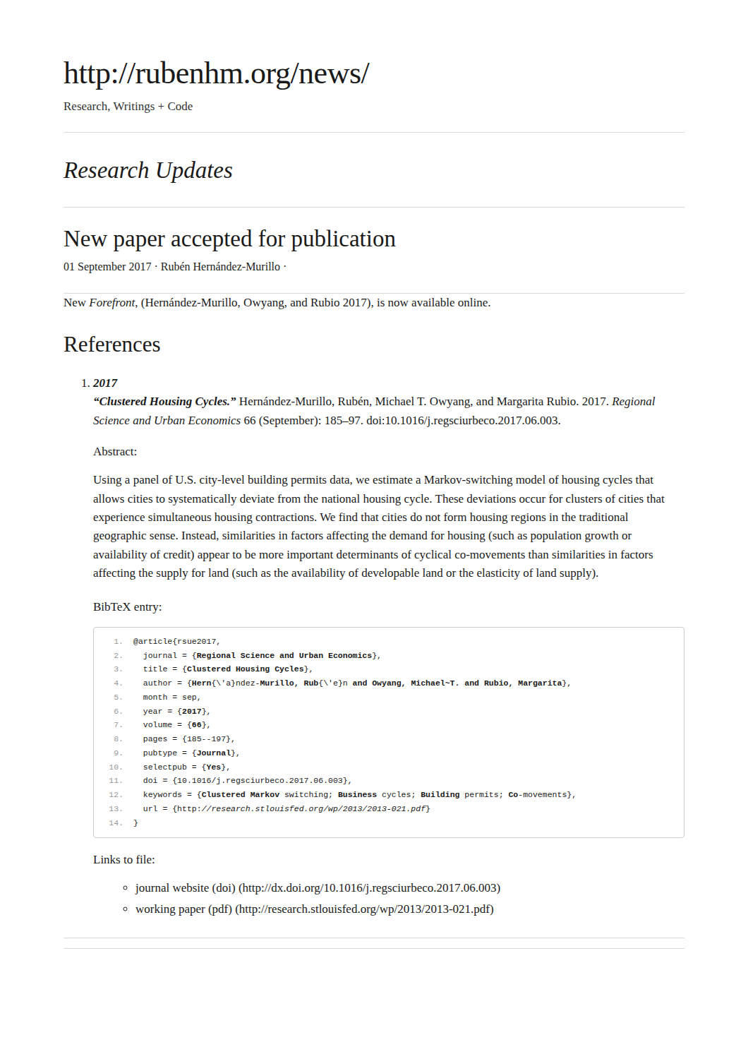http://rubenhm.org/news/
Research, Writings + Code
Research Updates
New paper accepted for publication
01 September 2017 · Rubén Hernández-Murillo ·
New Forefront, (Hernández-Murillo, Owyang, and Rubio 2017), is now available online.
References
2017
“Clustered Housing Cycles.” Hernández-Murillo, Rubén, Michael T. Owyang, and Margarita Rubio. 2017. Regional Science and Urban Economics 66 (September): 185–97. doi:10.1016/j.regsciurbeco.2017.06.003.
Abstract:
Using a panel of U.S. city-level building permits data, we estimate a Markov-switching model of housing cycles that allows cities to systematically deviate from the national housing cycle. These deviations occur for clusters of cities that experience simultaneous housing contractions. We find that cities do not form housing regions in the traditional geographic sense. Instead, similarities in factors affecting the demand for housing (such as population growth or availability of credit) appear to be more important determinants of cyclical co-movements than similarities in factors affecting the supply for land (such as the availability of developable land or the elasticity of land supply).
BibTeX entry:
1.@article{rsue2017,
2.  journal = {Regional Science and Urban Economics},
3.  title = {Clustered Housing Cycles},
4.  author = {Hern{\'a}ndez-Murillo, Rub{\'e}n and Owyang, Michael~T. and Rubio, Margarita},
5.  month = sep,
6.  year = {2017},
7.  volume = {66},
8.  pages = {185--197},
9.  pubtype = {Journal},
10.  selectpub = {Yes},
11.  doi = {10.1016/j.regsciurbeco.2017.06.003},
12.  keywords = {Clustered Markov switching; Business cycles; Building permits; Co-movements},
13.  url = {http://research.stlouisfed.org/wp/2013/2013-021.pdf}
14.}
Links to file:
journal website (doi) (http://dx.doi.org/10.1016/j.regsciurbeco.2017.06.003)
working paper (pdf) (http://research.stlouisfed.org/wp/2013/2013-021.pdf)